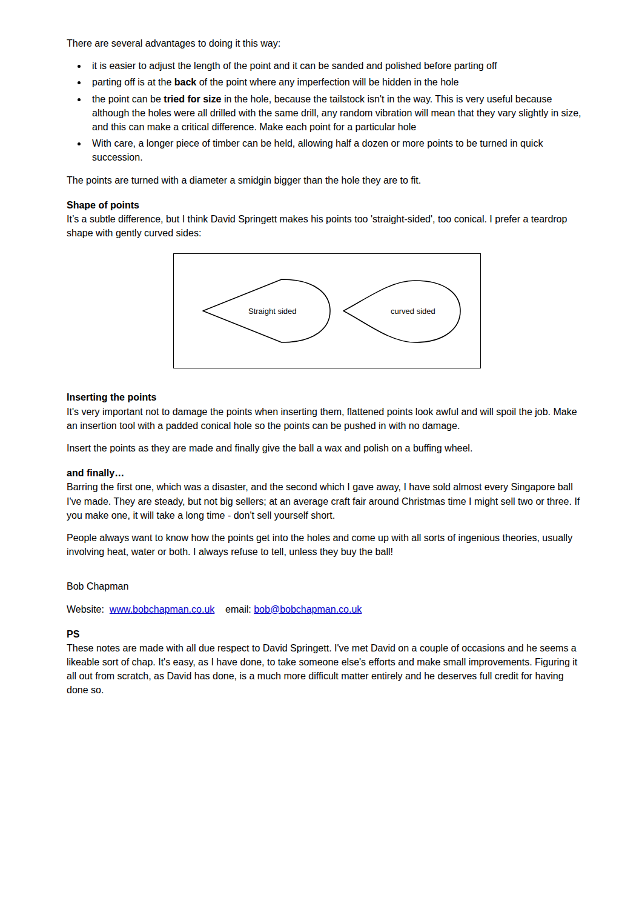There are several advantages to doing it this way:
it is easier to adjust the length of the point and it can be sanded and polished before parting off
parting off is at the back of the point where any imperfection will be hidden in the hole
the point can be tried for size in the hole, because the tailstock isn't in the way. This is very useful because although the holes were all drilled with the same drill, any random vibration will mean that they vary slightly in size, and this can make a critical difference. Make each point for a particular hole
With care, a longer piece of timber can be held, allowing half a dozen or more points to be turned in quick succession.
The points are turned with a diameter a smidgin bigger than the hole they are to fit.
Shape of points
It’s a subtle difference, but I think David Springett makes his points too 'straight-sided', too conical. I prefer a teardrop shape with gently curved sides:
Straight sided curved sided
Inserting the points
It's very important not to damage the points when inserting them, flattened points look awful and will spoil the job. Make an insertion tool with a padded conical hole so the points can be pushed in with no damage.
Insert the points as they are made and finally give the ball a wax and polish on a buffing wheel.
and finally…
Barring the first one, which was a disaster, and the second which I gave away, I have sold almost every Singapore ball I've made. They are steady, but not big sellers; at an average craft fair around Christmas time I might sell two or three. If you make one, it will take a long time - don't sell yourself short.
People always want to know how the points get into the holes and come up with all sorts of ingenious theories, usually involving heat, water or both. I always refuse to tell, unless they buy the ball!
Bob Chapman
Website: www.bobchapman.co.uk email: bob@bobchapman.co.uk
PS
These notes are made with all due respect to David Springett. I've met David on a couple of occasions and he seems a likeable sort of chap. It's easy, as I have done, to take someone else's efforts and make small improvements. Figuring it all out from scratch, as David has done, is a much more difficult matter entirely and he deserves full credit for having done so.